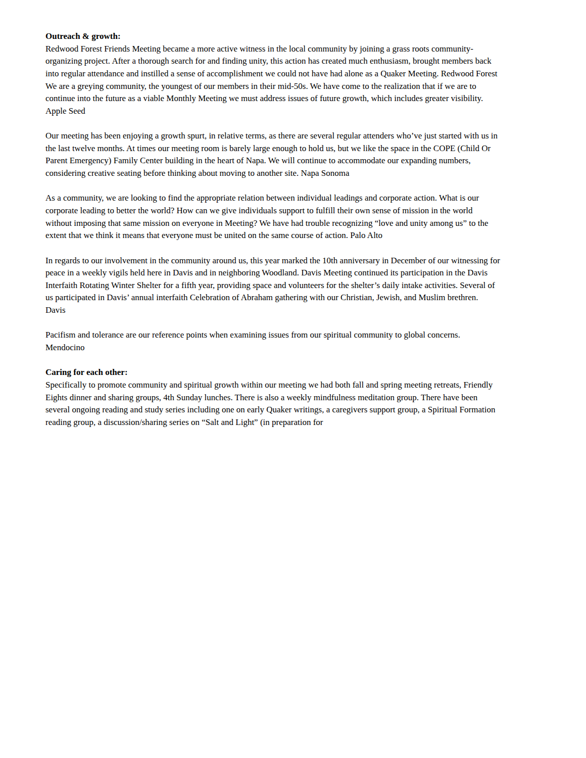Outreach & growth:
Redwood Forest Friends Meeting became a more active witness in the local community by joining a grass roots community-organizing project. After a thorough search for and finding unity, this action has created much enthusiasm, brought members back into regular attendance and instilled a sense of accomplishment we could not have had alone as a Quaker Meeting. Redwood Forest
We are a greying community, the youngest of our members in their mid-50s. We have come to the realization that if we are to continue into the future as a viable Monthly Meeting we must address issues of future growth, which includes greater visibility.
Apple Seed
Our meeting has been enjoying a growth spurt, in relative terms, as there are several regular attenders who’ve just started with us in the last twelve months. At times our meeting room is barely large enough to hold us, but we like the space in the COPE (Child Or Parent Emergency) Family Center building in the heart of Napa. We will continue to accommodate our expanding numbers, considering creative seating before thinking about moving to another site. Napa Sonoma
As a community, we are looking to find the appropriate relation between individual leadings and corporate action. What is our corporate leading to better the world? How can we give individuals support to fulfill their own sense of mission in the world without imposing that same mission on everyone in Meeting? We have had trouble recognizing “love and unity among us” to the extent that we think it means that everyone must be united on the same course of action. Palo Alto
In regards to our involvement in the community around us, this year marked the 10th anniversary in December of our witnessing for peace in a weekly vigils held here in Davis and in neighboring Woodland. Davis Meeting continued its participation in the Davis Interfaith Rotating Winter Shelter for a fifth year, providing space and volunteers for the shelter’s daily intake activities. Several of us participated in Davis’ annual interfaith Celebration of Abraham gathering with our Christian, Jewish, and Muslim brethren. Davis
Pacifism and tolerance are our reference points when examining issues from our spiritual community to global concerns. Mendocino
Caring for each other:
Specifically to promote community and spiritual growth within our meeting we had both fall and spring meeting retreats, Friendly Eights dinner and sharing groups, 4th Sunday lunches. There is also a weekly mindfulness meditation group. There have been several ongoing reading and study series including one on early Quaker writings, a caregivers support group, a Spiritual Formation reading group, a discussion/sharing series on “Salt and Light” (in preparation for